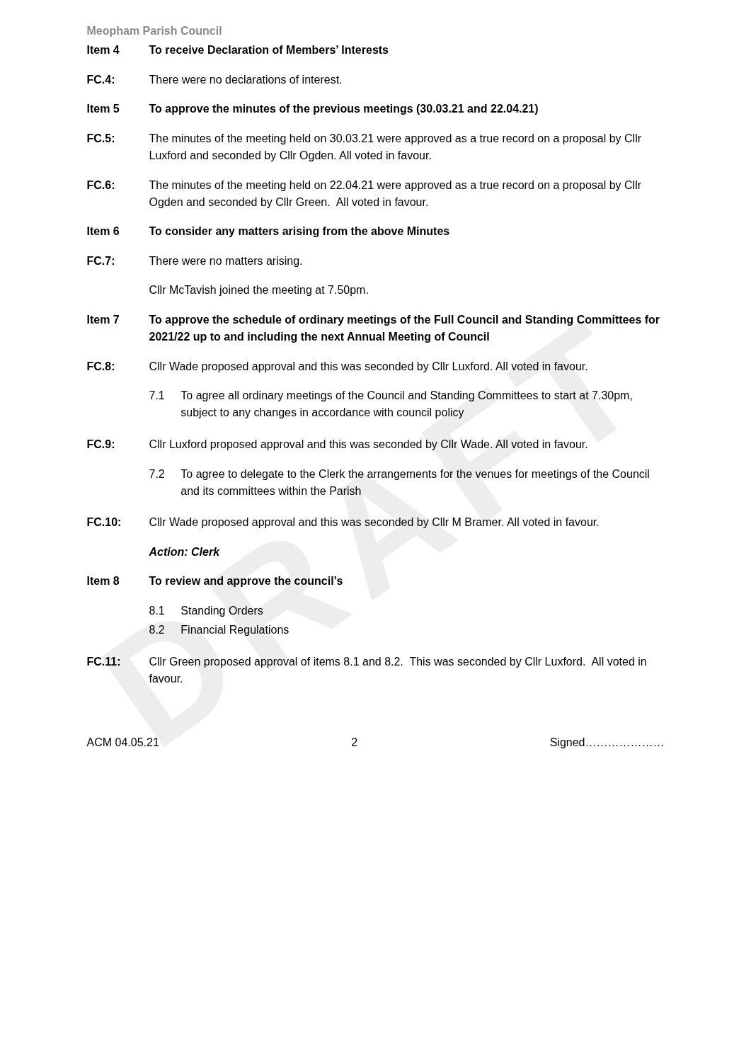DRAFT
Meopham Parish Council
| Item 4 | To receive Declaration of Members’ Interests |
| FC.4: | There were no declarations of interest. |
| Item 5 | To approve the minutes of the previous meetings (30.03.21 and 22.04.21) |
| FC.5: | The minutes of the meeting held on 30.03.21 were approved as a true record on a proposal by Cllr Luxford and seconded by Cllr Ogden. All voted in favour. |
| FC.6: | The minutes of the meeting held on 22.04.21 were approved as a true record on a proposal by Cllr Ogden and seconded by Cllr Green. All voted in favour. |
| Item 6 | To consider any matters arising from the above Minutes |
| FC.7: | There were no matters arising. Cllr McTavish joined the meeting at 7.50pm. |
| Item 7 | To approve the schedule of ordinary meetings of the Full Council and Standing Committees for 2021/22 up to and including the next Annual Meeting of Council |
| FC.8: | Cllr Wade proposed approval and this was seconded by Cllr Luxford. All voted in favour. / 7.1 / To agree all ordinary meetings of the Council and Standing Committees to start at 7.30pm, subject to any changes in accordance with council policy / |
| FC.9: | Cllr Luxford proposed approval and this was seconded by Cllr Wade. All voted in favour. / 7.2 / To agree to delegate to the Clerk the arrangements for the venues for meetings of the Council and its committees within the Parish / |
| FC.10: | Cllr Wade proposed approval and this was seconded by Cllr M Bramer. All voted in favour. Action: Clerk |
| Item 8 | To review and approve the council’s / 8.1 / Standing Orders / / 8.2 / Financial Regulations / |
| FC.11: | Cllr Green proposed approval of items 8.1 and 8.2. This was seconded by Cllr Luxford. All voted in favour. |
ACM 04.05.21
2
Signed…………………